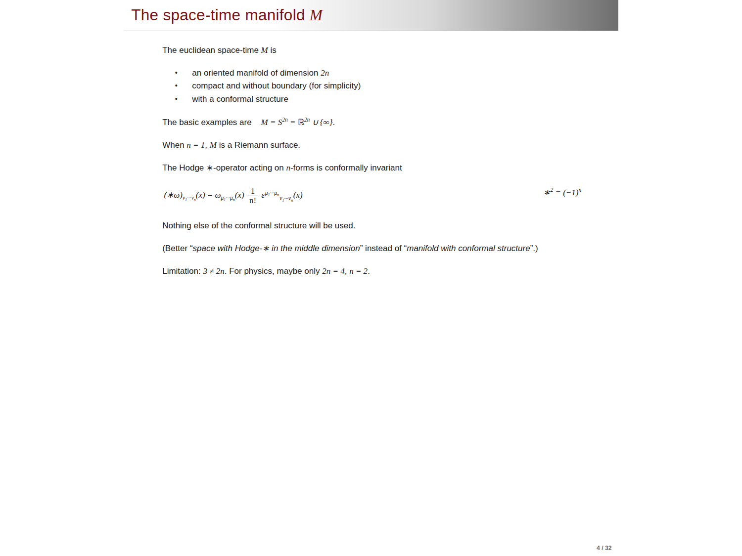The space-time manifold M
The euclidean space-time M is
an oriented manifold of dimension 2n
compact and without boundary (for simplicity)
with a conformal structure
The basic examples are M = S2n = ℝ2n ∪ {∞}.
When n = 1, M is a Riemann surface.
The Hodge ∗-operator acting on n-forms is conformally invariant
(∗ω)ν1···νn(x) = ωμ1···μn(x) 1 n! εμ1···μn ν1···νn(x) ∗2 = (−1)n
Nothing else of the conformal structure will be used.
(Better “space with Hodge-∗ in the middle dimension” instead of “manifold with conformal structure”.)
Limitation: 3 ≠ 2n. For physics, maybe only 2n = 4, n = 2.
4 / 32